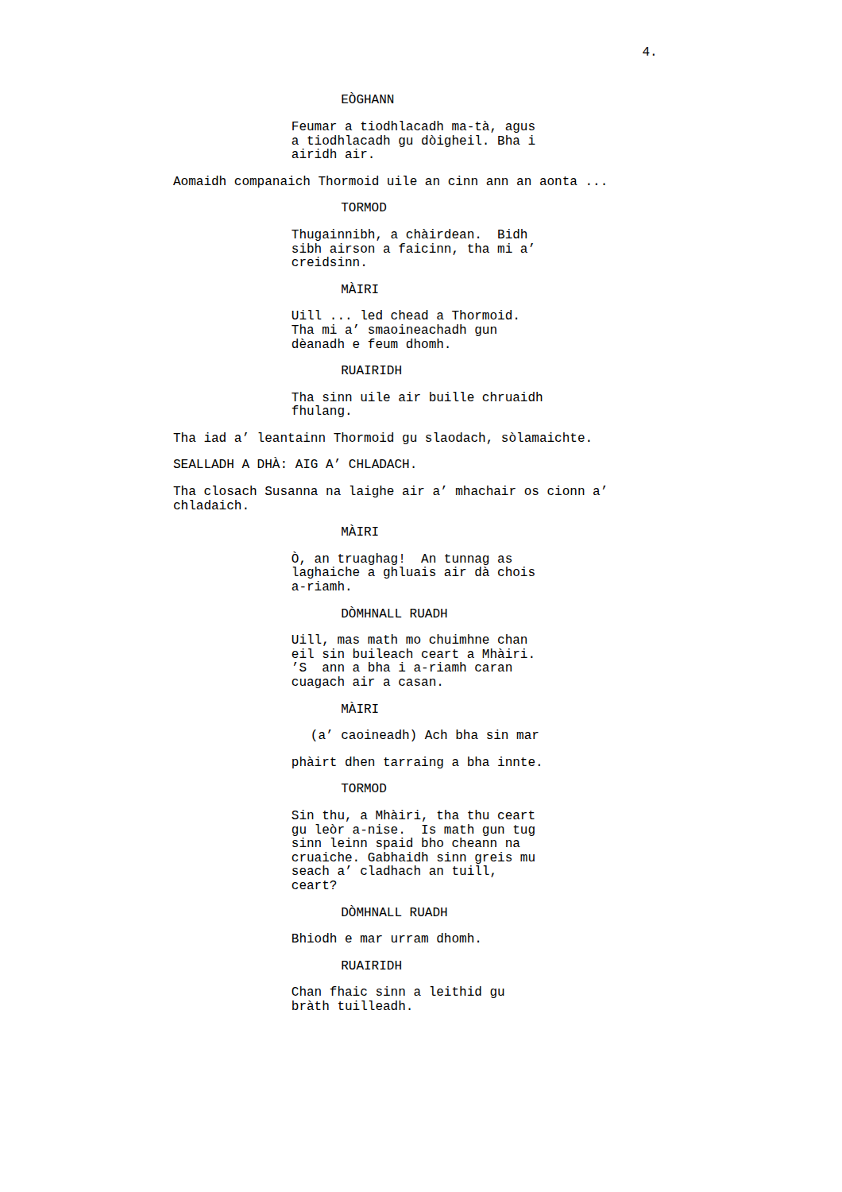4.
EÒGHANN
Feumar a tiodhlacadh ma-tà, agus a tiodhlacadh gu dòigheil. Bha i airidh air.
Aomaidh companaich Thormoid uile an cinn ann an aonta ...
TORMOD
Thugainnibh, a chàirdean. Bidh sibh airson a faicinn, tha mi a’ creidsinn.
MÀIRI
Uill ... led chead a Thormoid. Tha mi a’ smaoineachadh gun dèanadh e feum dhomh.
RUAIRIDH
Tha sinn uile air buille chruaidh fhulang.
Tha iad a’ leantainn Thormoid gu slaodach, sòlamaichte.
SEALLADH A DHÀ: AIG A’ CHLADACH.
Tha closach Susanna na laighe air a’ mhachair os cionn a’ chladaich.
MÀIRI
Ò, an truaghag! An tunnag as laghaiche a ghluais air dà chois a-riamh.
DÒMHNALL RUADH
Uill, mas math mo chuimhne chan eil sin buileach ceart a Mhàiri. ’S ann a bha i a-riamh caran cuagach air a casan.
MÀIRI
(a’ caoineadh) Ach bha sin mar
phàirt dhen tarraing a bha innte.
TORMOD
Sin thu, a Mhàiri, tha thu ceart gu leòr a-nise. Is math gun tug sinn leinn spaid bho cheann na cruaiche. Gabhaidh sinn greis mu seach a’ cladhach an tuill, ceart?
DÒMHNALL RUADH
Bhiodh e mar urram dhomh.
RUAIRIDH
Chan fhaic sinn a leithid gu bràth tuilleadh.